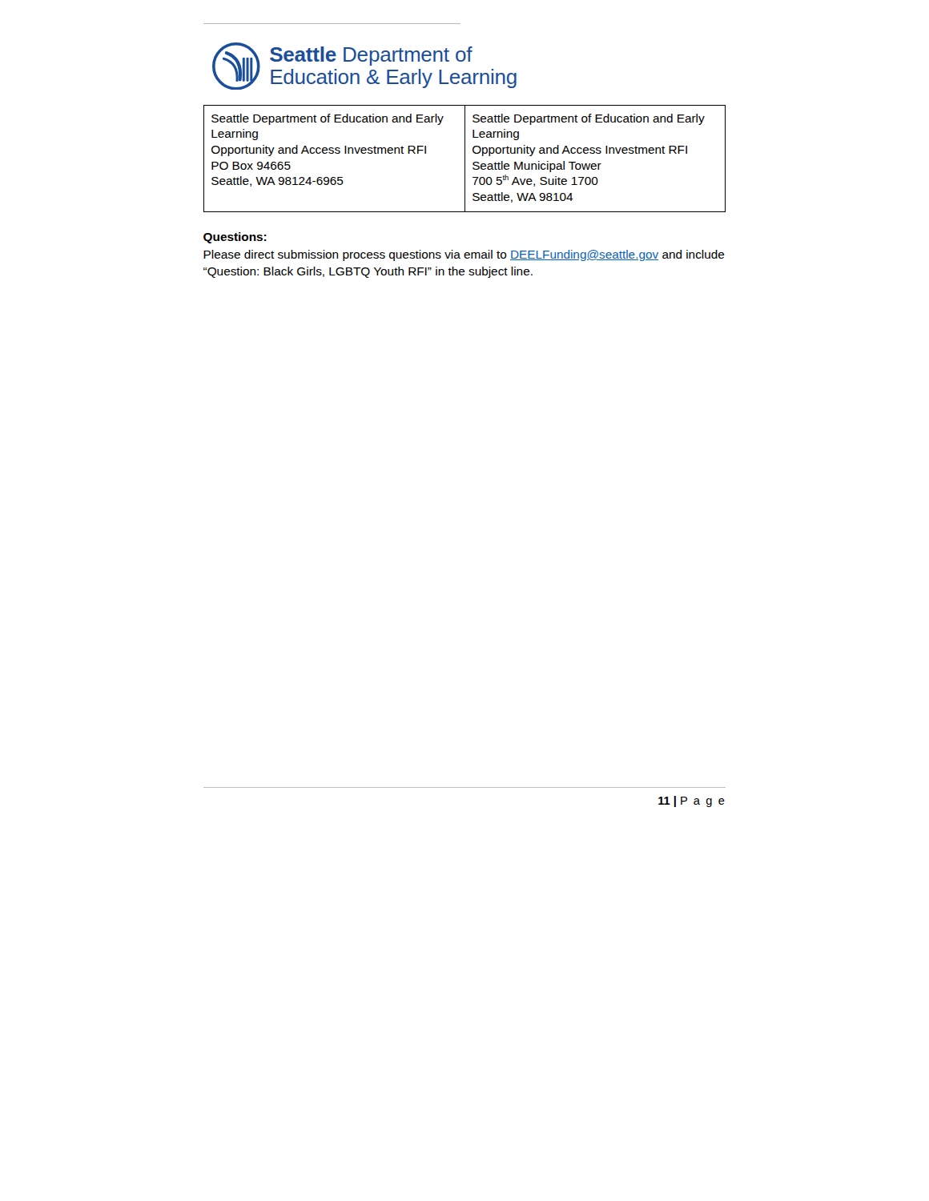Seattle Department of
Education & Early Learning
| Seattle Department of Education and Early Learning Opportunity and Access Investment RFI PO Box 94665 Seattle, WA 98124-6965 | Seattle Department of Education and Early Learning Opportunity and Access Investment RFI Seattle Municipal Tower 700 5 th Ave, Suite 1700 Seattle, WA 98104 |
Questions:
Please direct submission process questions via email to DEELFunding@seattle.gov and include “Question: Black Girls, LGBTQ Youth RFI” in the subject line.
11 | P a g e